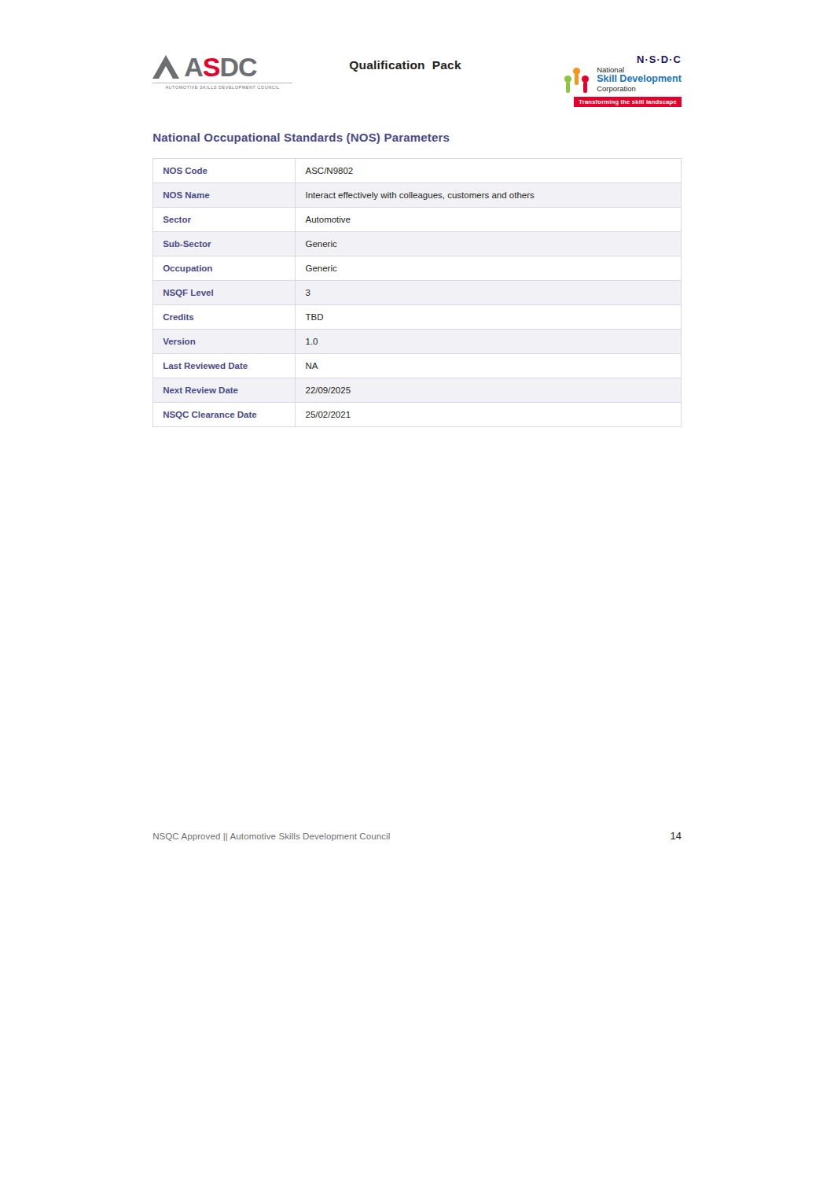ASDC
AUTOMOTIVE SKILLS DEVELOPMENT COUNCIL
Qualification Pack
N·S·D·C
National
Skill Development
Corporation
Transforming the skill landscape
National Occupational Standards (NOS) Parameters
| NOS Code | ASC/N9802 |
| NOS Name | Interact effectively with colleagues, customers and others |
| Sector | Automotive |
| Sub-Sector | Generic |
| Occupation | Generic |
| NSQF Level | 3 |
| Credits | TBD |
| Version | 1.0 |
| Last Reviewed Date | NA |
| Next Review Date | 22/09/2025 |
| NSQC Clearance Date | 25/02/2021 |
NSQC Approved || Automotive Skills Development Council
14